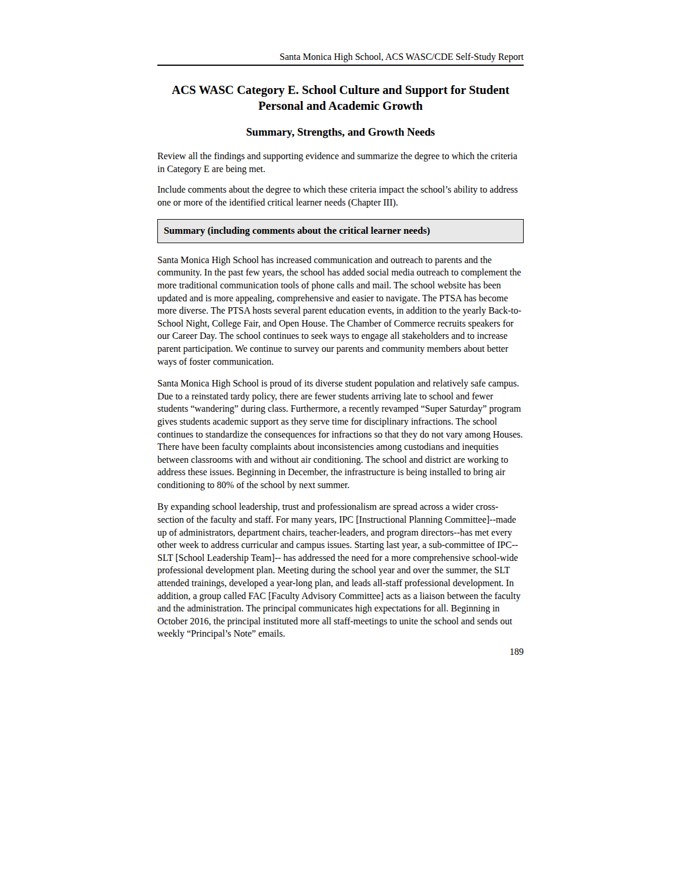Santa Monica High School, ACS WASC/CDE Self-Study Report
ACS WASC Category E. School Culture and Support for Student Personal and Academic Growth
Summary, Strengths, and Growth Needs
Review all the findings and supporting evidence and summarize the degree to which the criteria in Category E are being met.
Include comments about the degree to which these criteria impact the school’s ability to address one or more of the identified critical learner needs (Chapter III).
Summary (including comments about the critical learner needs)
Santa Monica High School has increased communication and outreach to parents and the community. In the past few years, the school has added social media outreach to complement the more traditional communication tools of phone calls and mail. The school website has been updated and is more appealing, comprehensive and easier to navigate. The PTSA has become more diverse. The PTSA hosts several parent education events, in addition to the yearly Back-to-School Night, College Fair, and Open House. The Chamber of Commerce recruits speakers for our Career Day. The school continues to seek ways to engage all stakeholders and to increase parent participation. We continue to survey our parents and community members about better ways of foster communication.
Santa Monica High School is proud of its diverse student population and relatively safe campus. Due to a reinstated tardy policy, there are fewer students arriving late to school and fewer students “wandering” during class. Furthermore, a recently revamped “Super Saturday” program gives students academic support as they serve time for disciplinary infractions. The school continues to standardize the consequences for infractions so that they do not vary among Houses. There have been faculty complaints about inconsistencies among custodians and inequities between classrooms with and without air conditioning. The school and district are working to address these issues. Beginning in December, the infrastructure is being installed to bring air conditioning to 80% of the school by next summer.
By expanding school leadership, trust and professionalism are spread across a wider cross-section of the faculty and staff. For many years, IPC [Instructional Planning Committee]--made up of administrators, department chairs, teacher-leaders, and program directors--has met every other week to address curricular and campus issues. Starting last year, a sub-committee of IPC--SLT [School Leadership Team]-- has addressed the need for a more comprehensive school-wide professional development plan. Meeting during the school year and over the summer, the SLT attended trainings, developed a year-long plan, and leads all-staff professional development. In addition, a group called FAC [Faculty Advisory Committee] acts as a liaison between the faculty and the administration. The principal communicates high expectations for all. Beginning in October 2016, the principal instituted more all staff-meetings to unite the school and sends out weekly “Principal’s Note” emails.
189